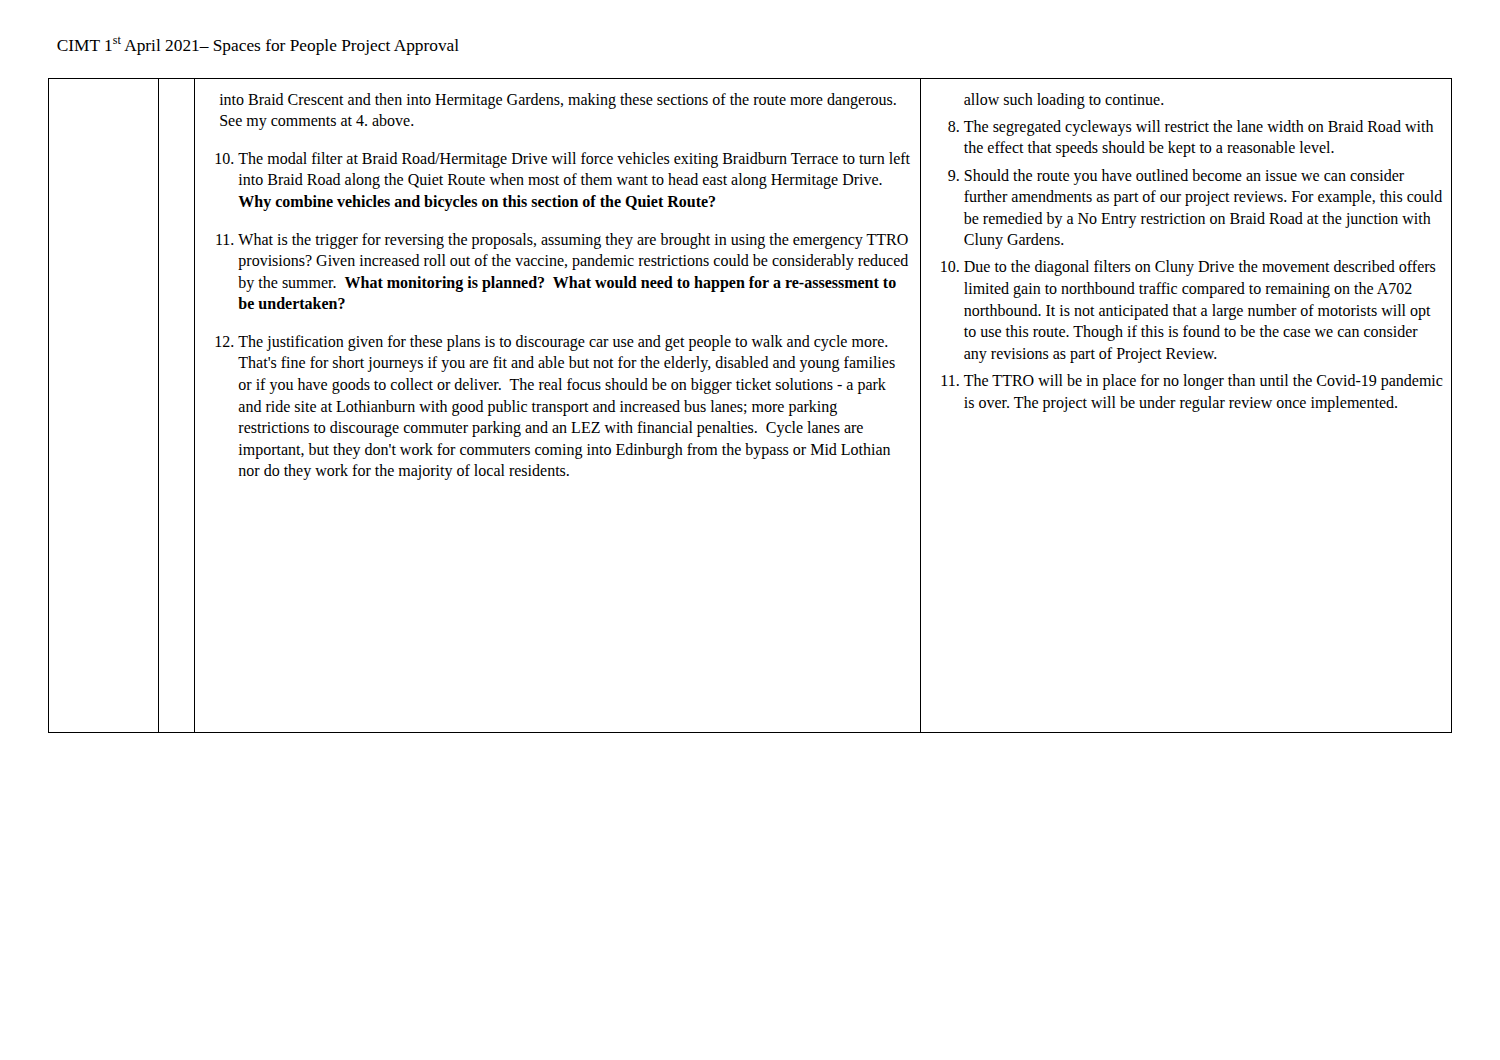CIMT 1st April 2021– Spaces for People Project Approval
| | | into Braid Crescent and then into Hermitage Gardens, making these sections of the route more dangerous. See my comments at 4. above. The modal filter at Braid Road/Hermitage Drive will force vehicles exiting Braidburn Terrace to turn left into Braid Road along the Quiet Route when most of them want to head east along Hermitage Drive. Why combine vehicles and bicycles on this section of the Quiet Route? What is the trigger for reversing the proposals, assuming they are brought in using the emergency TTRO provisions? Given increased roll out of the vaccine, pandemic restrictions could be considerably reduced by the summer. What monitoring is planned? What would need to happen for a re-assessment to be undertaken? The justification given for these plans is to discourage car use and get people to walk and cycle more. That's fine for short journeys if you are fit and able but not for the elderly, disabled and young families or if you have goods to collect or deliver. The real focus should be on bigger ticket solutions - a park and ride site at Lothianburn with good public transport and increased bus lanes; more parking restrictions to discourage commuter parking and an LEZ with financial penalties. Cycle lanes are important, but they don't work for commuters coming into Edinburgh from the bypass or Mid Lothian nor do they work for the majority of local residents. | allow such loading to continue. The segregated cycleways will restrict the lane width on Braid Road with the effect that speeds should be kept to a reasonable level. Should the route you have outlined become an issue we can consider further amendments as part of our project reviews. For example, this could be remedied by a No Entry restriction on Braid Road at the junction with Cluny Gardens. Due to the diagonal filters on Cluny Drive the movement described offers limited gain to northbound traffic compared to remaining on the A702 northbound. It is not anticipated that a large number of motorists will opt to use this route. Though if this is found to be the case we can consider any revisions as part of Project Review. The TTRO will be in place for no longer than until the Covid-19 pandemic is over. The project will be under regular review once implemented. |